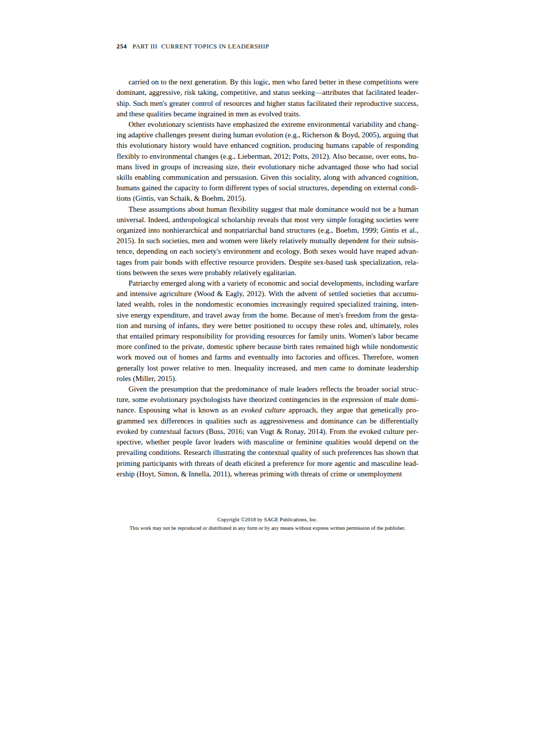254 Part III Current Topics in Leadership
carried on to the next generation. By this logic, men who fared better in these competitions were dominant, aggressive, risk taking, competitive, and status seeking—attributes that facilitated leadership. Such men's greater control of resources and higher status facilitated their reproductive success, and these qualities became ingrained in men as evolved traits.
Other evolutionary scientists have emphasized the extreme environmental variability and changing adaptive challenges present during human evolution (e.g., Richerson & Boyd, 2005), arguing that this evolutionary history would have enhanced cognition, producing humans capable of responding flexibly to environmental changes (e.g., Lieberman, 2012; Potts, 2012). Also because, over eons, humans lived in groups of increasing size, their evolutionary niche advantaged those who had social skills enabling communication and persuasion. Given this sociality, along with advanced cognition, humans gained the capacity to form different types of social structures, depending on external conditions (Gintis, van Schaik, & Boehm, 2015).
These assumptions about human flexibility suggest that male dominance would not be a human universal. Indeed, anthropological scholarship reveals that most very simple foraging societies were organized into nonhierarchical and nonpatriarchal band structures (e.g., Boehm, 1999; Gintis et al., 2015). In such societies, men and women were likely relatively mutually dependent for their subsistence, depending on each society's environment and ecology. Both sexes would have reaped advantages from pair bonds with effective resource providers. Despite sex-based task specialization, relations between the sexes were probably relatively egalitarian.
Patriarchy emerged along with a variety of economic and social developments, including warfare and intensive agriculture (Wood & Eagly, 2012). With the advent of settled societies that accumulated wealth, roles in the nondomestic economies increasingly required specialized training, intensive energy expenditure, and travel away from the home. Because of men's freedom from the gestation and nursing of infants, they were better positioned to occupy these roles and, ultimately, roles that entailed primary responsibility for providing resources for family units. Women's labor became more confined to the private, domestic sphere because birth rates remained high while nondomestic work moved out of homes and farms and eventually into factories and offices. Therefore, women generally lost power relative to men. Inequality increased, and men came to dominate leadership roles (Miller, 2015).
Given the presumption that the predominance of male leaders reflects the broader social structure, some evolutionary psychologists have theorized contingencies in the expression of male dominance. Espousing what is known as an evoked culture approach, they argue that genetically programmed sex differences in qualities such as aggressiveness and dominance can be differentially evoked by contextual factors (Buss, 2016; van Vugt & Ronay, 2014). From the evoked culture perspective, whether people favor leaders with masculine or feminine qualities would depend on the prevailing conditions. Research illustrating the contextual quality of such preferences has shown that priming participants with threats of death elicited a preference for more agentic and masculine leadership (Hoyt, Simon, & Innella, 2011), whereas priming with threats of crime or unemployment
Copyright ©2018 by SAGE Publications, Inc.
This work may not be reproduced or distributed in any form or by any means without express written permission of the publisher.